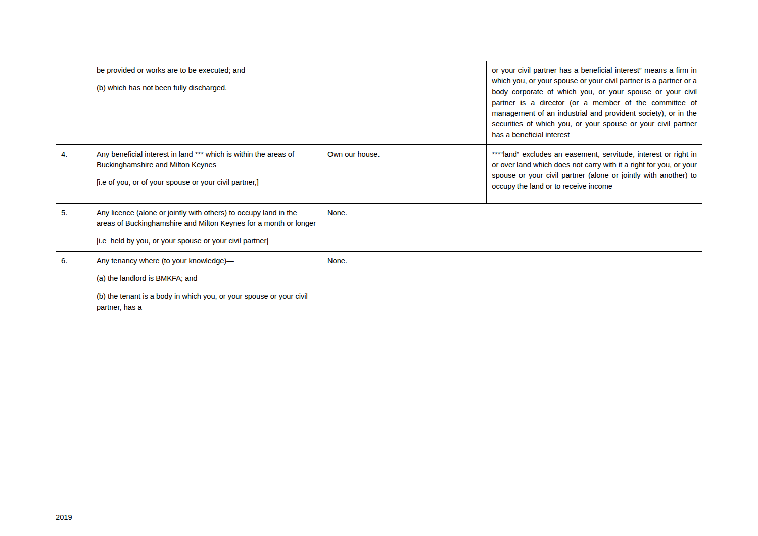| | be provided or works are to be executed; and (b) which has not been fully discharged. | | or your civil partner has a beneficial interest” means a firm in which you, or your spouse or your civil partner is a partner or a body corporate of which you, or your spouse or your civil partner is a director (or a member of the committee of management of an industrial and provident society), or in the securities of which you, or your spouse or your civil partner has a beneficial interest |
| 4. | Any beneficial interest in land *** which is within the areas of Buckinghamshire and Milton Keynes [i.e of you, or of your spouse or your civil partner,] | Own our house. | ***“land” excludes an easement, servitude, interest or right in or over land which does not carry with it a right for you, or your spouse or your civil partner (alone or jointly with another) to occupy the land or to receive income |
| 5. | Any licence (alone or jointly with others) to occupy land in the areas of Buckinghamshire and Milton Keynes for a month or longer [i.e held by you, or your spouse or your civil partner] | None. |
| 6. | Any tenancy where (to your knowledge)— (a) the landlord is BMKFA; and (b) the tenant is a body in which you, or your spouse or your civil partner, has a | None. |
2019